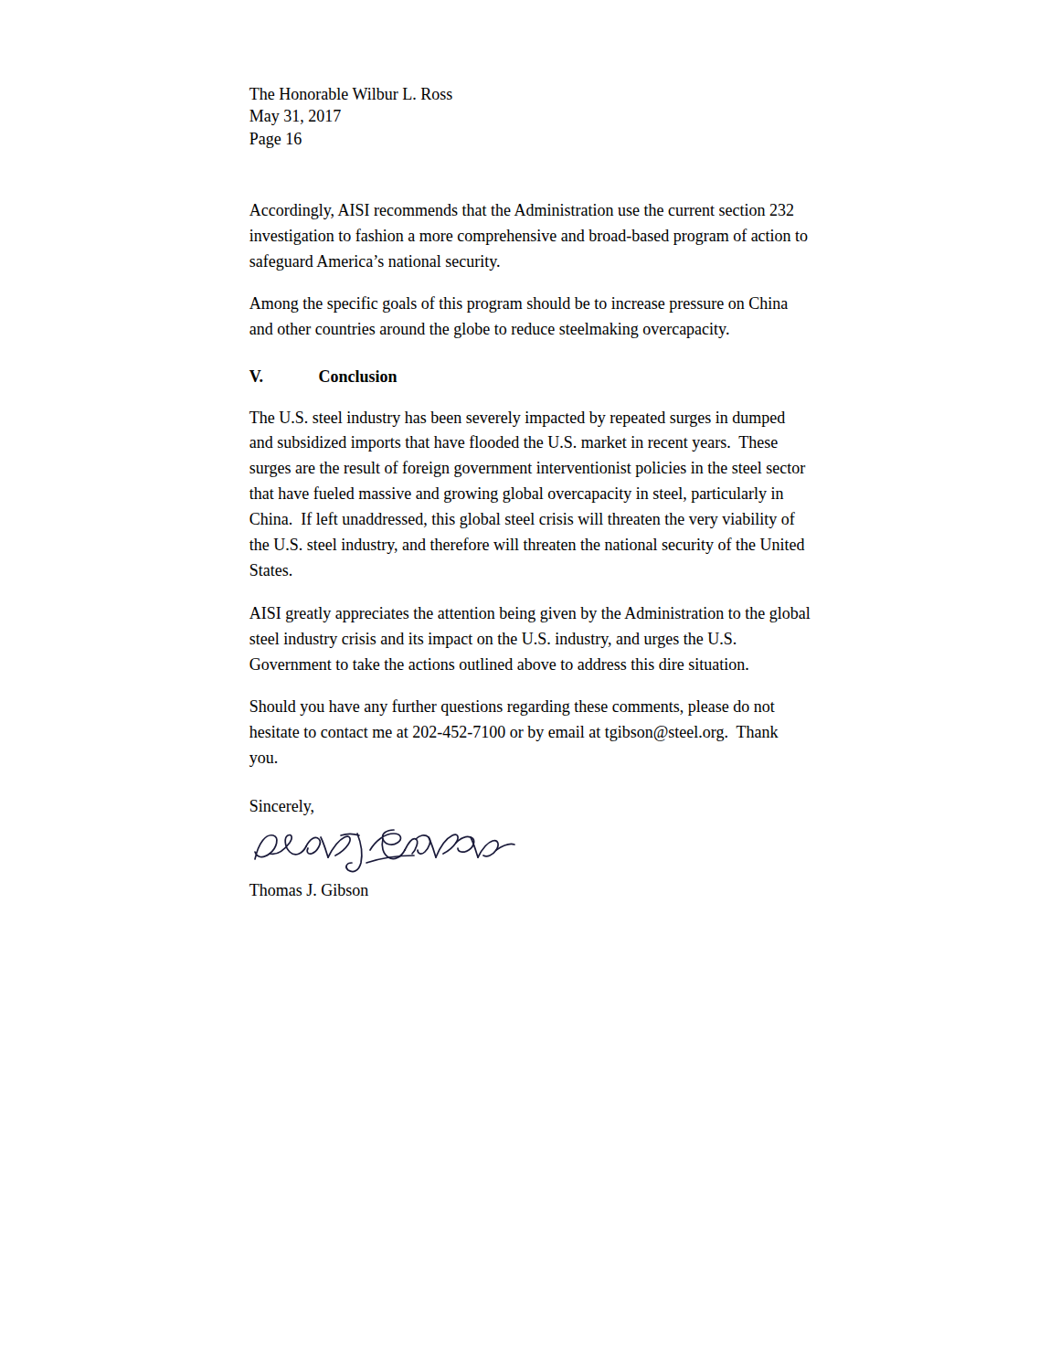The Honorable Wilbur L. Ross
May 31, 2017
Page 16
Accordingly, AISI recommends that the Administration use the current section 232 investigation to fashion a more comprehensive and broad-based program of action to safeguard America’s national security.
Among the specific goals of this program should be to increase pressure on China and other countries around the globe to reduce steelmaking overcapacity.
V. Conclusion
The U.S. steel industry has been severely impacted by repeated surges in dumped and subsidized imports that have flooded the U.S. market in recent years. These surges are the result of foreign government interventionist policies in the steel sector that have fueled massive and growing global overcapacity in steel, particularly in China. If left unaddressed, this global steel crisis will threaten the very viability of the U.S. steel industry, and therefore will threaten the national security of the United States.
AISI greatly appreciates the attention being given by the Administration to the global steel industry crisis and its impact on the U.S. industry, and urges the U.S. Government to take the actions outlined above to address this dire situation.
Should you have any further questions regarding these comments, please do not hesitate to contact me at 202-452-7100 or by email at tgibson@steel.org. Thank you.
Sincerely,
Thomas J. Gibson